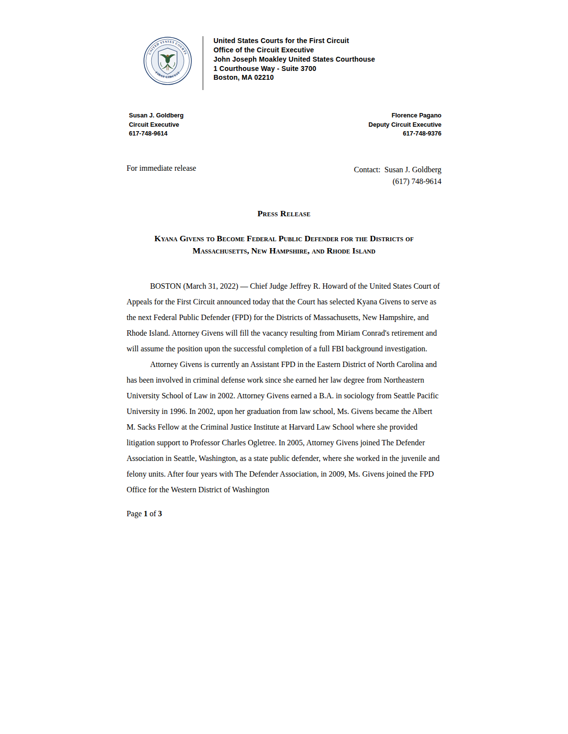UNITED STATES COURTS FIRST CIRCUIT
United States Courts for the First Circuit
Office of the Circuit Executive
John Joseph Moakley United States Courthouse
1 Courthouse Way - Suite 3700
Boston, MA 02210
Susan J. Goldberg
Circuit Executive
617-748-9614
Florence Pagano
Deputy Circuit Executive
617-748-9376
For immediate release
Contact: Susan J. Goldberg
(617) 748-9614
Press Release
Kyana Givens to Become Federal Public Defender for the Districts of Massachusetts, New Hampshire, and Rhode Island
BOSTON (March 31, 2022) — Chief Judge Jeffrey R. Howard of the United States Court of Appeals for the First Circuit announced today that the Court has selected Kyana Givens to serve as the next Federal Public Defender (FPD) for the Districts of Massachusetts, New Hampshire, and Rhode Island. Attorney Givens will fill the vacancy resulting from Miriam Conrad's retirement and will assume the position upon the successful completion of a full FBI background investigation.
Attorney Givens is currently an Assistant FPD in the Eastern District of North Carolina and has been involved in criminal defense work since she earned her law degree from Northeastern University School of Law in 2002. Attorney Givens earned a B.A. in sociology from Seattle Pacific University in 1996. In 2002, upon her graduation from law school, Ms. Givens became the Albert M. Sacks Fellow at the Criminal Justice Institute at Harvard Law School where she provided litigation support to Professor Charles Ogletree. In 2005, Attorney Givens joined The Defender Association in Seattle, Washington, as a state public defender, where she worked in the juvenile and felony units. After four years with The Defender Association, in 2009, Ms. Givens joined the FPD Office for the Western District of Washington
Page 1 of 3